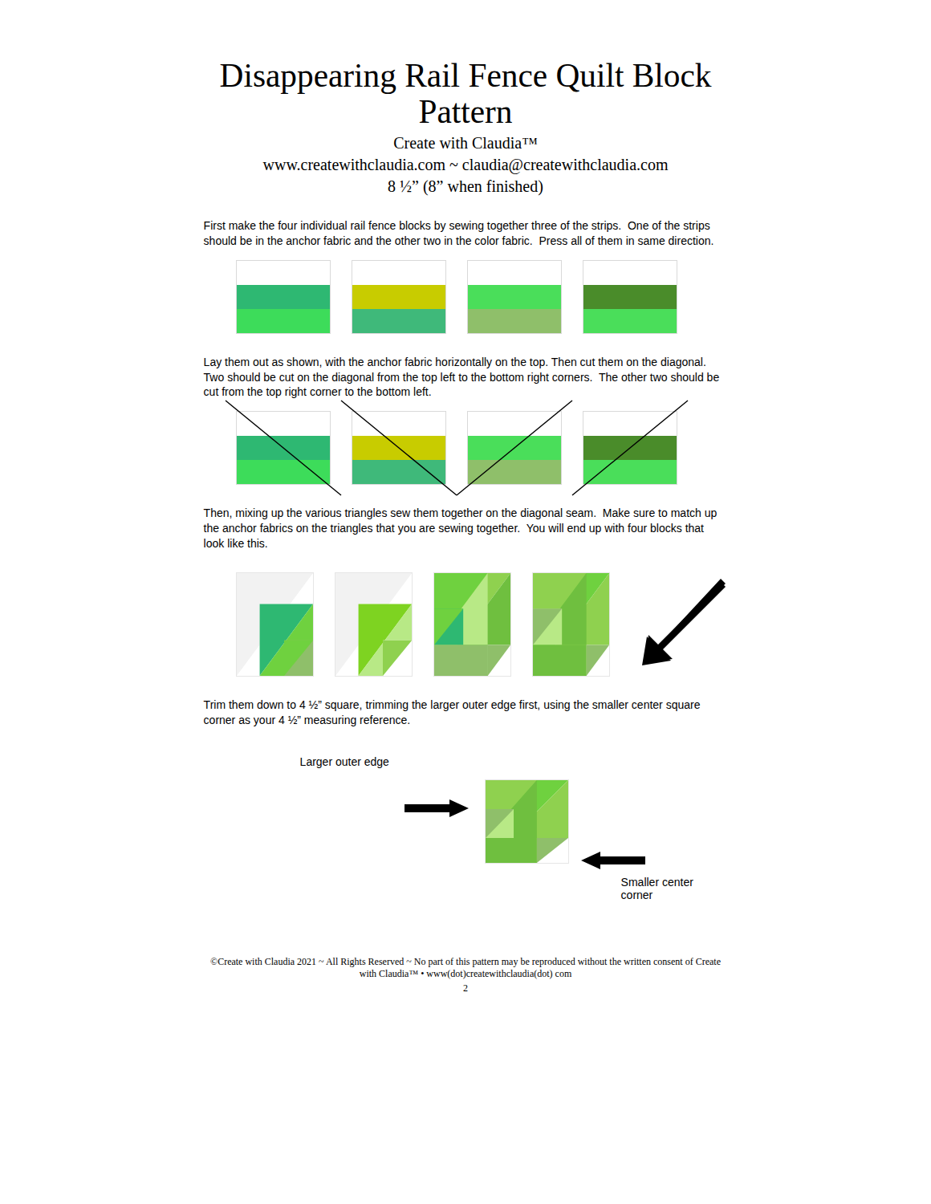Disappearing Rail Fence Quilt Block Pattern
Create with Claudia™
www.createwithclaudia.com ~ claudia@createwithclaudia.com
8 ½” (8” when finished)
First make the four individual rail fence blocks by sewing together three of the strips. One of the strips should be in the anchor fabric and the other two in the color fabric. Press all of them in same direction.
Lay them out as shown, with the anchor fabric horizontally on the top. Then cut them on the diagonal. Two should be cut on the diagonal from the top left to the bottom right corners. The other two should be cut from the top right corner to the bottom left.
Then, mixing up the various triangles sew them together on the diagonal seam. Make sure to match up the anchor fabrics on the triangles that you are sewing together. You will end up with four blocks that look like this.
Trim them down to 4 ½” square, trimming the larger outer edge first, using the smaller center square corner as your 4 ½” measuring reference.
Larger outer edge
Smaller center corner
©Create with Claudia 2021 ~ All Rights Reserved ~ No part of this pattern may be reproduced without the written consent of Create with Claudia™ • www(dot)createwithclaudia(dot) com
2